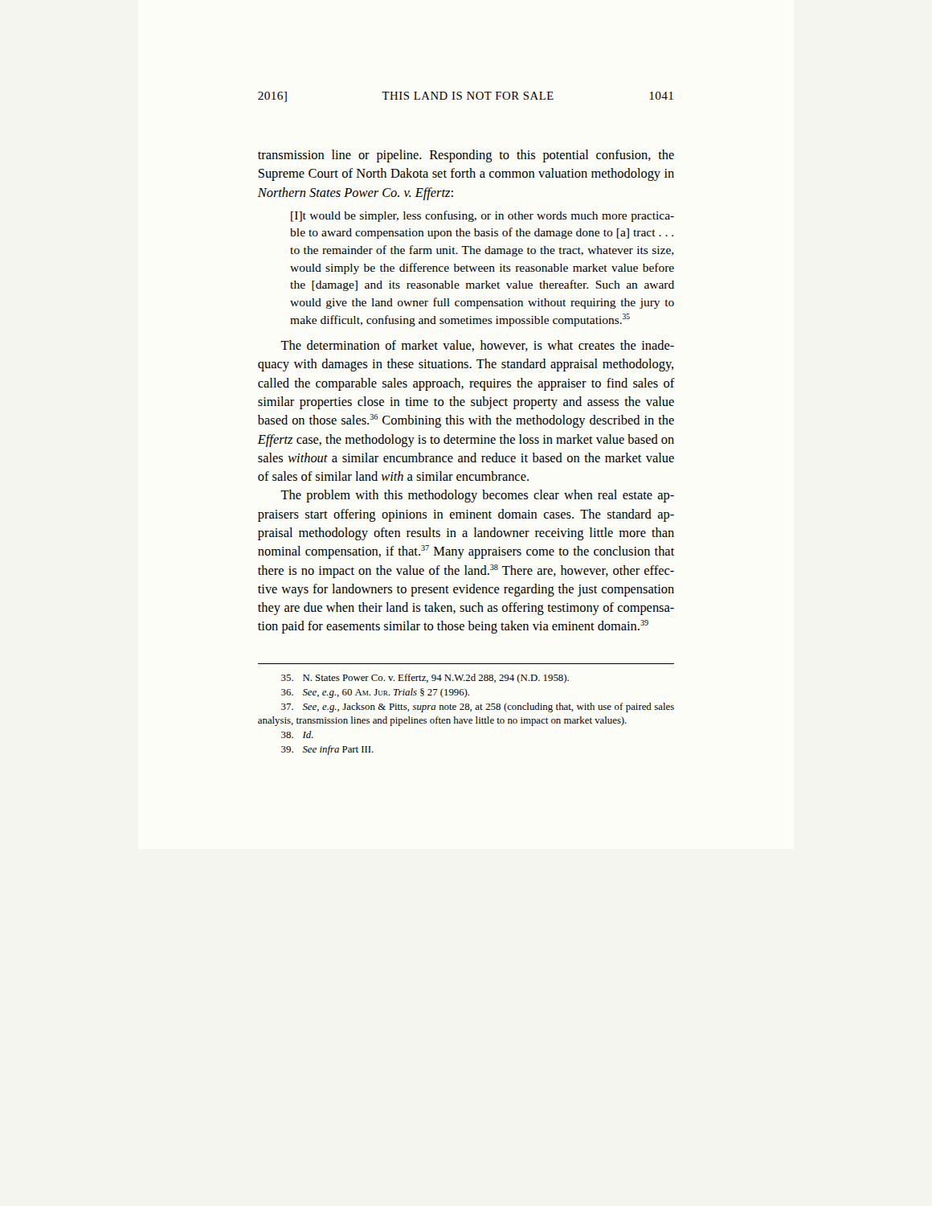2016] This Land Is Not For Sale 1041
transmission line or pipeline. Responding to this potential confusion, the Supreme Court of North Dakota set forth a common valuation methodology in Northern States Power Co. v. Effertz:
[I]t would be simpler, less confusing, or in other words much more practicable to award compensation upon the basis of the damage done to [a] tract . . . to the remainder of the farm unit. The damage to the tract, whatever its size, would simply be the difference between its reasonable market value before the [damage] and its reasonable market value thereafter. Such an award would give the land owner full compensation without requiring the jury to make difficult, confusing and sometimes impossible computations.35
The determination of market value, however, is what creates the inadequacy with damages in these situations. The standard appraisal methodology, called the comparable sales approach, requires the appraiser to find sales of similar properties close in time to the subject property and assess the value based on those sales.36 Combining this with the methodology described in the Effertz case, the methodology is to determine the loss in market value based on sales without a similar encumbrance and reduce it based on the market value of sales of similar land with a similar encumbrance.
The problem with this methodology becomes clear when real estate appraisers start offering opinions in eminent domain cases. The standard appraisal methodology often results in a landowner receiving little more than nominal compensation, if that.37 Many appraisers come to the conclusion that there is no impact on the value of the land.38 There are, however, other effective ways for landowners to present evidence regarding the just compensation they are due when their land is taken, such as offering testimony of compensation paid for easements similar to those being taken via eminent domain.39
35. N. States Power Co. v. Effertz, 94 N.W.2d 288, 294 (N.D. 1958). 36. See, e.g., 60 Am. Jur. Trials § 27 (1996). 37. See, e.g., Jackson & Pitts, supra note 28, at 258 (concluding that, with use of paired sales analysis, transmission lines and pipelines often have little to no impact on market values). 38. Id. 39. See infra Part III.